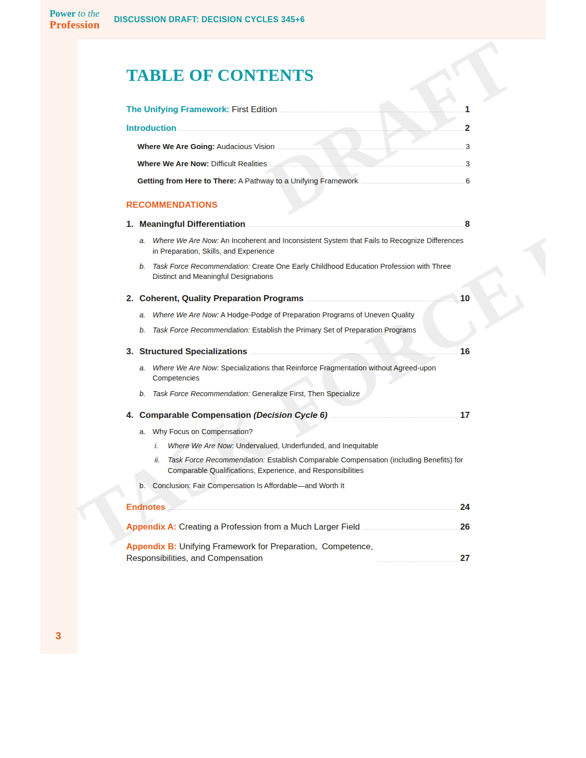DRAFT
TASK FORCE DRAFT
Power to the
Profession
Discussion Draft: Decision Cycles 345+6
TABLE OF CONTENTS
The Unifying Framework: First Edition 1
Introduction 2
Where We Are Going: Audacious Vision 3
Where We Are Now: Difficult Realities 3
Getting from Here to There: A Pathway to a Unifying Framework 6
Recommendations
1. Meaningful Differentiation 8
a. Where We Are Now: An Incoherent and Inconsistent System that Fails to Recognize Differences in Preparation, Skills, and Experience
b. Task Force Recommendation: Create One Early Childhood Education Profession with Three Distinct and Meaningful Designations
2. Coherent, Quality Preparation Programs 10
a. Where We Are Now: A Hodge-Podge of Preparation Programs of Uneven Quality
b. Task Force Recommendation: Establish the Primary Set of Preparation Programs
3. Structured Specializations 16
a. Where We Are Now: Specializations that Reinforce Fragmentation without Agreed-upon Competencies
b. Task Force Recommendation: Generalize First, Then Specialize
4. Comparable Compensation (Decision Cycle 6) 17
a. Why Focus on Compensation?
i. Where We Are Now: Undervalued, Underfunded, and Inequitable
ii. Task Force Recommendation: Establish Comparable Compensation (including Benefits) for Comparable Qualifications, Experience, and Responsibilities
b. Conclusion: Fair Compensation Is Affordable—and Worth It
Endnotes 24
Appendix A: Creating a Profession from a Much Larger Field 26
Appendix B: Unifying Framework for Preparation, Competence,
Responsibilities, and Compensation 27
3